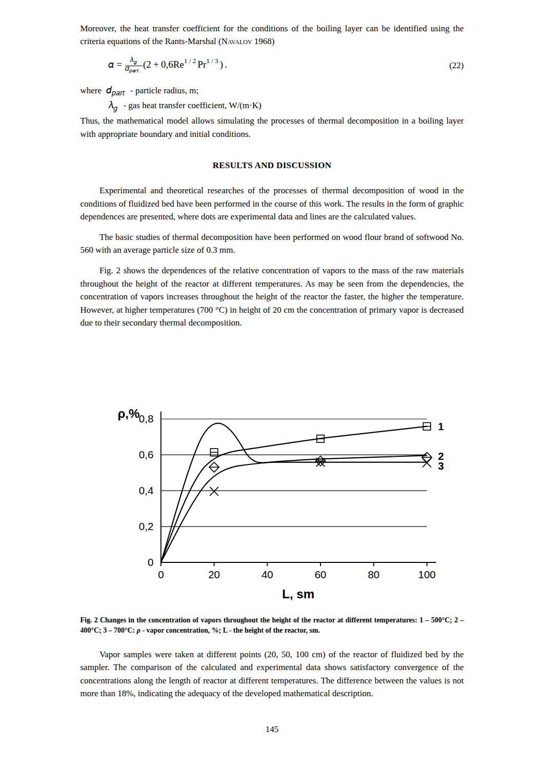Moreover, the heat transfer coefficient for the conditions of the boiling layer can be identified using the criteria equations of the Rants-Marshal (Navalov 1968)
α = λg dpart. ( 2 + 0,6 Re1/2 Pr1/3 ) .
(22)
where dpart - particle radius, m;
λg - gas heat transfer coefficient, W/(m·K)
Thus, the mathematical model allows simulating the processes of thermal decomposition in a boiling layer with appropriate boundary and initial conditions.
Results and Discussion
Experimental and theoretical researches of the processes of thermal decomposition of wood in the conditions of fluidized bed have been performed in the course of this work. The results in the form of graphic dependences are presented, where dots are experimental data and lines are the calculated values.
The basic studies of thermal decomposition have been performed on wood flour brand of softwood No. 560 with an average particle size of 0.3 mm.
Fig. 2 shows the dependences of the relative concentration of vapors to the mass of the raw materials throughout the height of the reactor at different temperatures. As may be seen from the dependencies, the concentration of vapors increases throughout the height of the reactor the faster, the higher the temperature. However, at higher temperatures (700 °C) in height of 20 cm the concentration of primary vapor is decreased due to their secondary thermal decomposition.
ρ,% 0,8 0,6 0,4 0,2 0 0 20 40 60 80 100 1 2 3 L, sm
Fig. 2 Changes in the concentration of vapors throughout the height of the reactor at different temperatures: 1 – 500°C; 2 – 400°C; 3 – 700°C: ρ - vapor concentration, %; L - the height of the reactor, sm.
Vapor samples were taken at different points (20, 50, 100 cm) of the reactor of fluidized bed by the sampler. The comparison of the calculated and experimental data shows satisfactory convergence of the concentrations along the length of reactor at different temperatures. The difference between the values is not more than 18%, indicating the adequacy of the developed mathematical description.
145